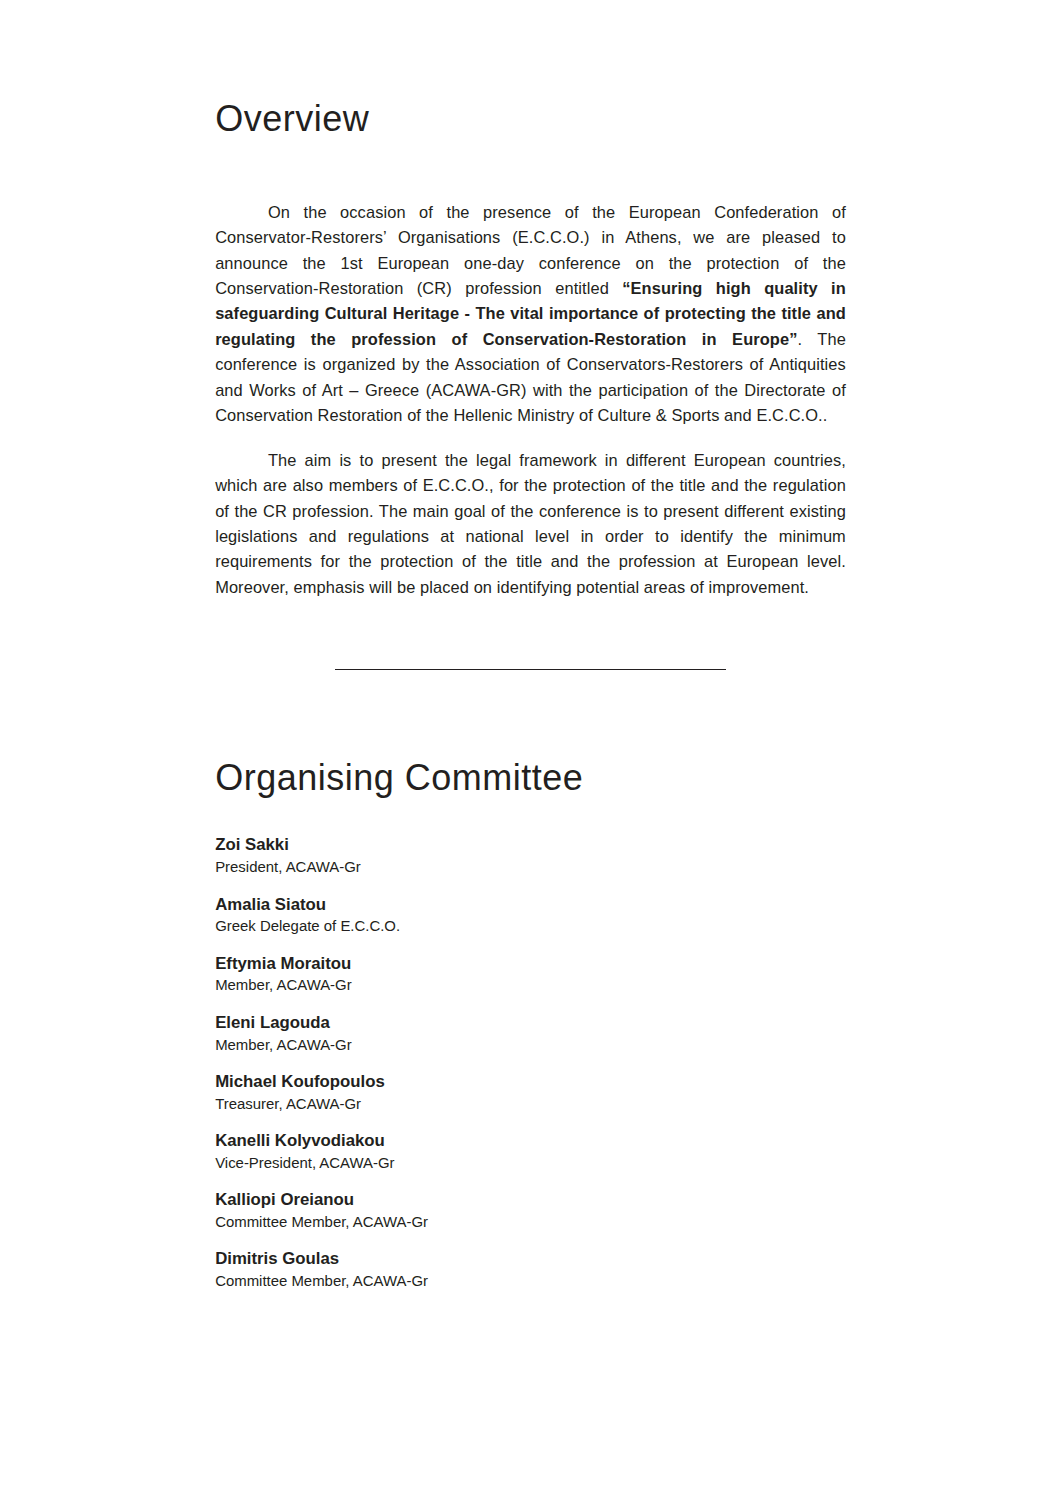Overview
On the occasion of the presence of the European Confederation of Conservator-Restorers’ Organisations (E.C.C.O.) in Athens, we are pleased to announce the 1st European one-day conference on the protection of the Conservation-Restoration (CR) profession entitled “Ensuring high quality in safeguarding Cultural Heritage - The vital importance of protecting the title and regulating the profession of Conservation-Restoration in Europe”. The conference is organized by the Association of Conservators-Restorers of Antiquities and Works of Art – Greece (ACAWA-GR) with the participation of the Directorate of Conservation Restoration of the Hellenic Ministry of Culture & Sports and E.C.C.O..
The aim is to present the legal framework in different European countries, which are also members of E.C.C.O., for the protection of the title and the regulation of the CR profession. The main goal of the conference is to present different existing legislations and regulations at national level in order to identify the minimum requirements for the protection of the title and the profession at European level. Moreover, emphasis will be placed on identifying potential areas of improvement.
Organising Committee
Zoi Sakki
President, ACAWA-Gr
Amalia Siatou
Greek Delegate of E.C.C.O.
Eftymia Moraitou
Member, ACAWA-Gr
Eleni Lagouda
Member, ACAWA-Gr
Michael Koufopoulos
Treasurer, ACAWA-Gr
Kanelli Kolyvodiakou
Vice-President, ACAWA-Gr
Kalliopi Oreianou
Committee Member, ACAWA-Gr
Dimitris Goulas
Committee Member, ACAWA-Gr